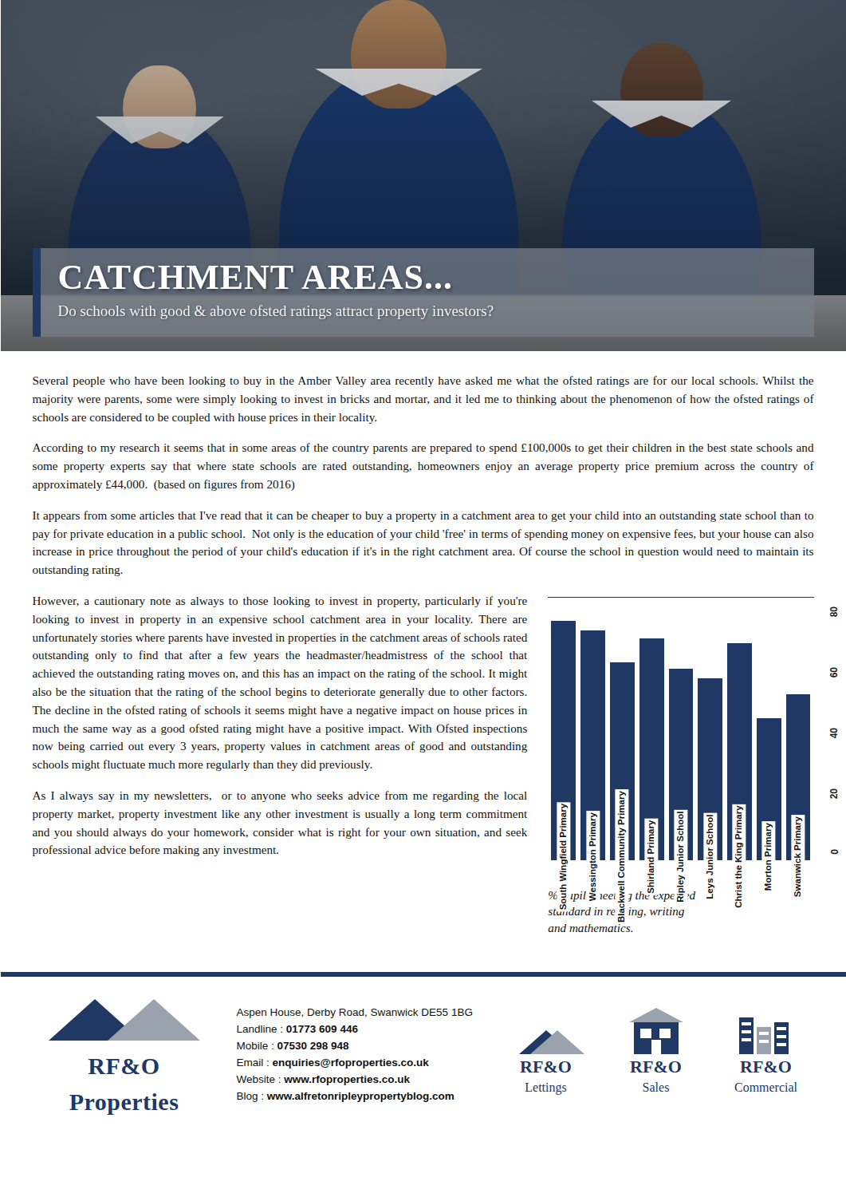CATCHMENT AREAS...
Do schools with good & above ofsted ratings attract property investors?
Several people who have been looking to buy in the Amber Valley area recently have asked me what the ofsted ratings are for our local schools. Whilst the majority were parents, some were simply looking to invest in bricks and mortar, and it led me to thinking about the phenomenon of how the ofsted ratings of schools are considered to be coupled with house prices in their locality.
According to my research it seems that in some areas of the country parents are prepared to spend £100,000s to get their children in the best state schools and some property experts say that where state schools are rated outstanding, homeowners enjoy an average property price premium across the country of approximately £44,000. (based on figures from 2016)
It appears from some articles that I've read that it can be cheaper to buy a property in a catchment area to get your child into an outstanding state school than to pay for private education in a public school. Not only is the education of your child 'free' in terms of spending money on expensive fees, but your house can also increase in price throughout the period of your child's education if it's in the right catchment area. Of course the school in question would need to maintain its outstanding rating.
However, a cautionary note as always to those looking to invest in property, particularly if you're looking to invest in property in an expensive school catchment area in your locality. There are unfortunately stories where parents have invested in properties in the catchment areas of schools rated outstanding only to find that after a few years the headmaster/headmistress of the school that achieved the outstanding rating moves on, and this has an impact on the rating of the school. It might also be the situation that the rating of the school begins to deteriorate generally due to other factors. The decline in the ofsted rating of schools it seems might have a negative impact on house prices in much the same way as a good ofsted rating might have a positive impact. With Ofsted inspections now being carried out every 3 years, property values in catchment areas of good and outstanding schools might fluctuate much more regularly than they did previously.
As I always say in my newsletters, or to anyone who seeks advice from me regarding the local property market, property investment like any other investment is usually a long term commitment and you should always do your homework, consider what is right for your own situation, and seek professional advice before making any investment.
South Wingfield Primary
Wessington Primary
Blackwell Community Primary
Shirland Primary
Ripley Junior School
Leys Junior School
Christ the King Primary
Morton Primary
Swanwick Primary
80
60
40
20
0
% pupils meeting the expected
standard in reading, writing
and mathematics.
RF&O Properties
Aspen House, Derby Road, Swanwick DE55 1BG
Landline : 01773 609 446
Mobile : 07530 298 948
Email : enquiries@rfoproperties.co.uk
Website : www.rfoproperties.co.uk
Blog : www.alfretonripleypropertyblog.com
RF&O
Lettings
RF&O
Sales
RF&O
Commercial